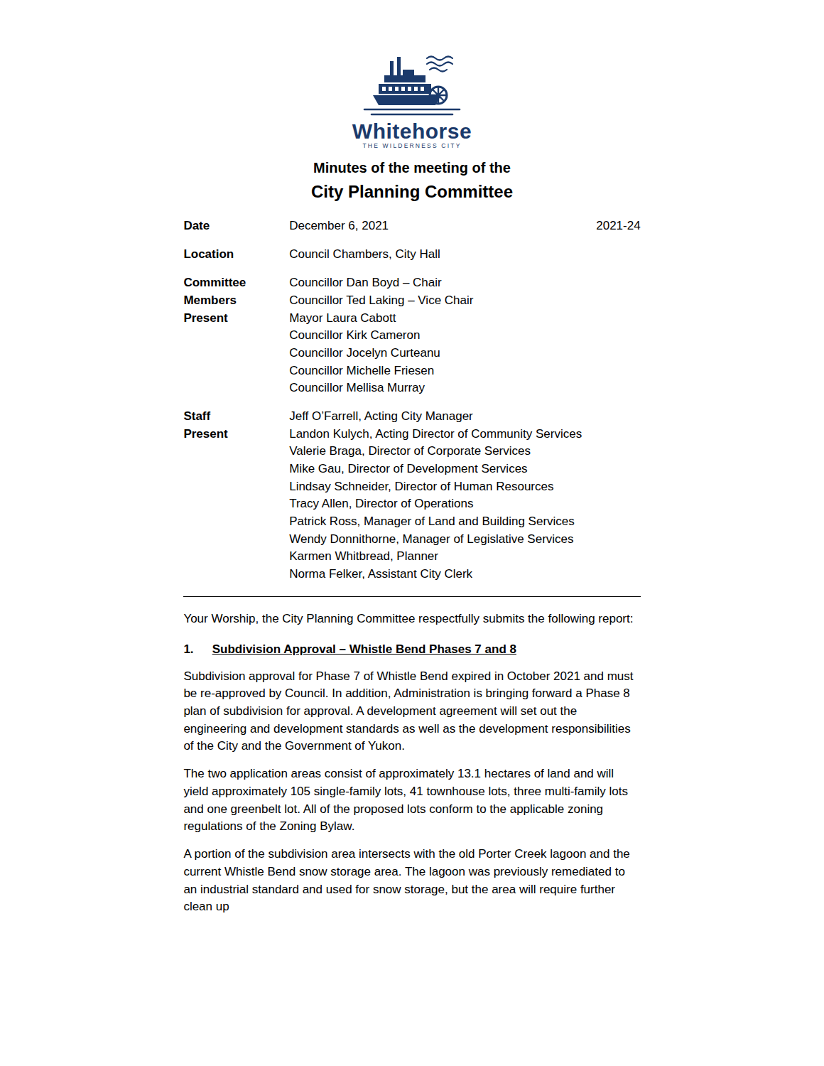Whitehorse
THE WILDERNESS CITY
Minutes of the meeting of the
City Planning Committee
| Date | December 6, 2021 | 2021-24 |
| Location | Council Chambers, City Hall |
| Committee Members Present | Councillor Dan Boyd – Chair Councillor Ted Laking – Vice Chair Mayor Laura Cabott Councillor Kirk Cameron Councillor Jocelyn Curteanu Councillor Michelle Friesen Councillor Mellisa Murray |
| Staff Present | Jeff O’Farrell, Acting City Manager Landon Kulych, Acting Director of Community Services Valerie Braga, Director of Corporate Services Mike Gau, Director of Development Services Lindsay Schneider, Director of Human Resources Tracy Allen, Director of Operations Patrick Ross, Manager of Land and Building Services Wendy Donnithorne, Manager of Legislative Services Karmen Whitbread, Planner Norma Felker, Assistant City Clerk |
Your Worship, the City Planning Committee respectfully submits the following report:
1. Subdivision Approval – Whistle Bend Phases 7 and 8
Subdivision approval for Phase 7 of Whistle Bend expired in October 2021 and must be re-approved by Council. In addition, Administration is bringing forward a Phase 8 plan of subdivision for approval. A development agreement will set out the engineering and development standards as well as the development responsibilities of the City and the Government of Yukon.
The two application areas consist of approximately 13.1 hectares of land and will yield approximately 105 single-family lots, 41 townhouse lots, three multi-family lots and one greenbelt lot. All of the proposed lots conform to the applicable zoning regulations of the Zoning Bylaw.
A portion of the subdivision area intersects with the old Porter Creek lagoon and the current Whistle Bend snow storage area. The lagoon was previously remediated to an industrial standard and used for snow storage, but the area will require further clean up